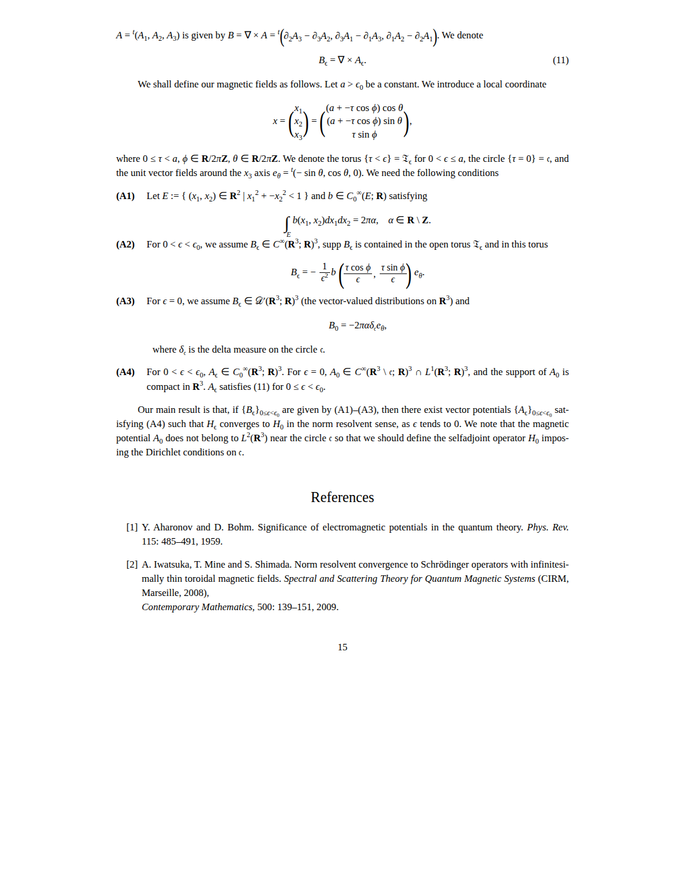A = t(A1, A2, A3) is given by B = ∇ × A = t∂2A3 − ∂3A2, ∂3A1 − ∂1A3, ∂1A2 − ∂2A1. We denote
Bϵ = ∇ × Aϵ. (11)
We shall define our magnetic fields as follows. Let a > ϵ0 be a constant. We introduce a local coordinate
x =
| x 1 |
| x 2 |
| x 3 |
=
| ( a + − τ cos ϕ ) cos θ |
| ( a + − τ cos ϕ ) sin θ |
| τ sin ϕ |
,
where 0 ≤ τ < a, ϕ ∈ R/2πZ, θ ∈ R/2πZ. We denote the torus {τ < ϵ} = 𝔗ϵ for 0 < ϵ ≤ a, the circle {τ = 0} = 𝔠, and the unit vector fields around the x3 axis eθ = t(− sin θ, cos θ, 0). We need the following conditions
(A1)
Let E := { (x1, x2) ∈ R2 | x12 + −x22 < 1 } and b ∈ C0∞(E; R) satisfying
∫E b(x1, x2)dx1dx2 = 2πα, α ∈ R \ Z.
(A2)
For 0 < ϵ < ϵ0, we assume Bϵ ∈ C∞(R3; R)3, supp Bϵ is contained in the open torus 𝔗ϵ and in this torus
Bϵ = − 1 ϵ2 b τ cos ϕ ϵ, τ sin ϕ ϵ eθ.
(A3)
For ϵ = 0, we assume Bϵ ∈ 𝒟′(R3; R)3 (the vector-valued distributions on R3) and
B0 = −2πα δ𝔠eθ,
where δ𝔠 is the delta measure on the circle 𝔠.
(A4)
For 0 < ϵ < ϵ0, Aϵ ∈ C0∞(R3; R)3. For ϵ = 0, A0 ∈ C∞(R3 \ 𝔠; R)3 ∩ L1(R3; R)3, and the support of A0 is compact in R3. Aϵ satisfies (11) for 0 ≤ ϵ < ϵ0.
Our main result is that, if {Bϵ}0≤ϵ<ϵ0 are given by (A1)–(A3), then there exist vector potentials {Aϵ}0≤ϵ<ϵ0 satisfying (A4) such that Hϵ converges to H0 in the norm resolvent sense, as ϵ tends to 0. We note that the magnetic potential A0 does not belong to L2(R3) near the circle 𝔠 so that we should define the selfadjoint operator H0 imposing the Dirichlet conditions on 𝔠.
References
[1] Y. Aharonov and D. Bohm. Significance of electromagnetic potentials in the quantum theory. Phys. Rev. 115: 485–491, 1959.
[2] A. Iwatsuka, T. Mine and S. Shimada. Norm resolvent convergence to Schrödinger operators with infinitesimally thin toroidal magnetic fields. Spectral and Scattering Theory for Quantum Magnetic Systems (CIRM, Marseille, 2008),
Contemporary Mathematics, 500: 139–151, 2009.
15